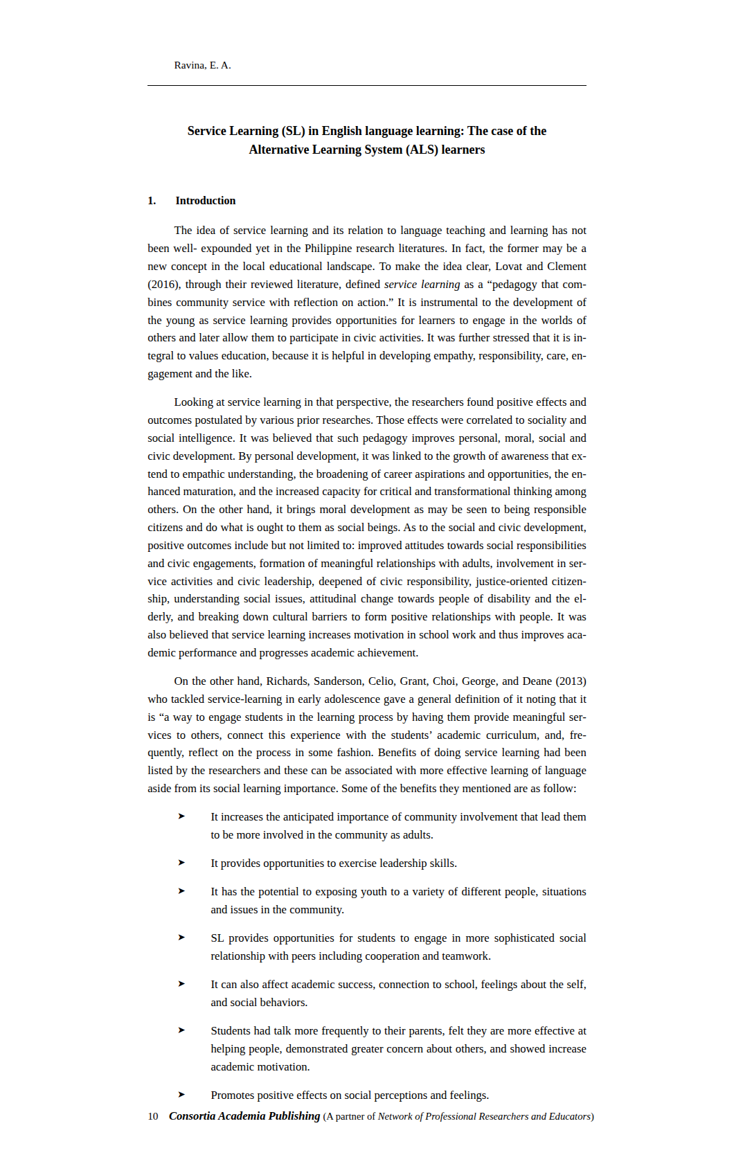Ravina, E. A.
Service Learning (SL) in English language learning: The case of the Alternative Learning System (ALS) learners
1. Introduction
The idea of service learning and its relation to language teaching and learning has not been well- expounded yet in the Philippine research literatures. In fact, the former may be a new concept in the local educational landscape. To make the idea clear, Lovat and Clement (2016), through their reviewed literature, defined service learning as a “pedagogy that combines community service with reflection on action.” It is instrumental to the development of the young as service learning provides opportunities for learners to engage in the worlds of others and later allow them to participate in civic activities. It was further stressed that it is integral to values education, because it is helpful in developing empathy, responsibility, care, engagement and the like.
Looking at service learning in that perspective, the researchers found positive effects and outcomes postulated by various prior researches. Those effects were correlated to sociality and social intelligence. It was believed that such pedagogy improves personal, moral, social and civic development. By personal development, it was linked to the growth of awareness that extend to empathic understanding, the broadening of career aspirations and opportunities, the enhanced maturation, and the increased capacity for critical and transformational thinking among others. On the other hand, it brings moral development as may be seen to being responsible citizens and do what is ought to them as social beings. As to the social and civic development, positive outcomes include but not limited to: improved attitudes towards social responsibilities and civic engagements, formation of meaningful relationships with adults, involvement in service activities and civic leadership, deepened of civic responsibility, justice-oriented citizenship, understanding social issues, attitudinal change towards people of disability and the elderly, and breaking down cultural barriers to form positive relationships with people. It was also believed that service learning increases motivation in school work and thus improves academic performance and progresses academic achievement.
On the other hand, Richards, Sanderson, Celio, Grant, Choi, George, and Deane (2013) who tackled service-learning in early adolescence gave a general definition of it noting that it is “a way to engage students in the learning process by having them provide meaningful services to others, connect this experience with the students’ academic curriculum, and, frequently, reflect on the process in some fashion. Benefits of doing service learning had been listed by the researchers and these can be associated with more effective learning of language aside from its social learning importance. Some of the benefits they mentioned are as follow:
It increases the anticipated importance of community involvement that lead them to be more involved in the community as adults.
It provides opportunities to exercise leadership skills.
It has the potential to exposing youth to a variety of different people, situations and issues in the community.
SL provides opportunities for students to engage in more sophisticated social relationship with peers including cooperation and teamwork.
It can also affect academic success, connection to school, feelings about the self, and social behaviors.
Students had talk more frequently to their parents, felt they are more effective at helping people, demonstrated greater concern about others, and showed increase academic motivation.
Promotes positive effects on social perceptions and feelings.
10 Consortia Academia Publishing (A partner of Network of Professional Researchers and Educators)